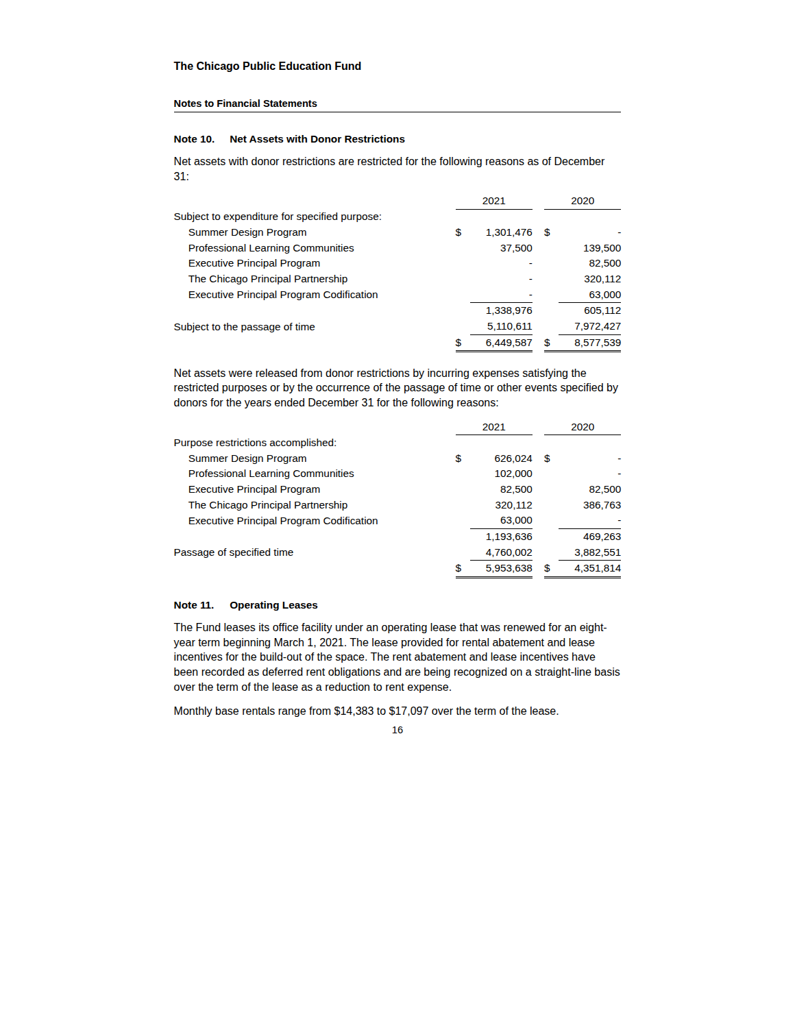The Chicago Public Education Fund
Notes to Financial Statements
Note 10. Net Assets with Donor Restrictions
Net assets with donor restrictions are restricted for the following reasons as of December 31:
| | | 2021 | | 2020 |
| Subject to expenditure for specified purpose: | | | | | | |
| Summer Design Program | | $ | 1,301,476 | | $ | - |
| Professional Learning Communities | | | 37,500 | | | 139,500 |
| Executive Principal Program | | | - | | | 82,500 |
| The Chicago Principal Partnership | | | - | | | 320,112 |
| Executive Principal Program Codification | | | - | | | 63,000 |
| | | | 1,338,976 | | | 605,112 |
| Subject to the passage of time | | | 5,110,611 | | | 7,972,427 |
| | | $ | 6,449,587 | | $ | 8,577,539 |
Net assets were released from donor restrictions by incurring expenses satisfying the restricted purposes or by the occurrence of the passage of time or other events specified by donors for the years ended December 31 for the following reasons:
| | | 2021 | | 2020 |
| Purpose restrictions accomplished: | | | | | | |
| Summer Design Program | | $ | 626,024 | | $ | - |
| Professional Learning Communities | | | 102,000 | | | - |
| Executive Principal Program | | | 82,500 | | | 82,500 |
| The Chicago Principal Partnership | | | 320,112 | | | 386,763 |
| Executive Principal Program Codification | | | 63,000 | | | - |
| | | | 1,193,636 | | | 469,263 |
| Passage of specified time | | | 4,760,002 | | | 3,882,551 |
| | | $ | 5,953,638 | | $ | 4,351,814 |
Note 11. Operating Leases
The Fund leases its office facility under an operating lease that was renewed for an eight-year term beginning March 1, 2021. The lease provided for rental abatement and lease incentives for the build-out of the space. The rent abatement and lease incentives have been recorded as deferred rent obligations and are being recognized on a straight-line basis over the term of the lease as a reduction to rent expense.
Monthly base rentals range from $14,383 to $17,097 over the term of the lease.
16